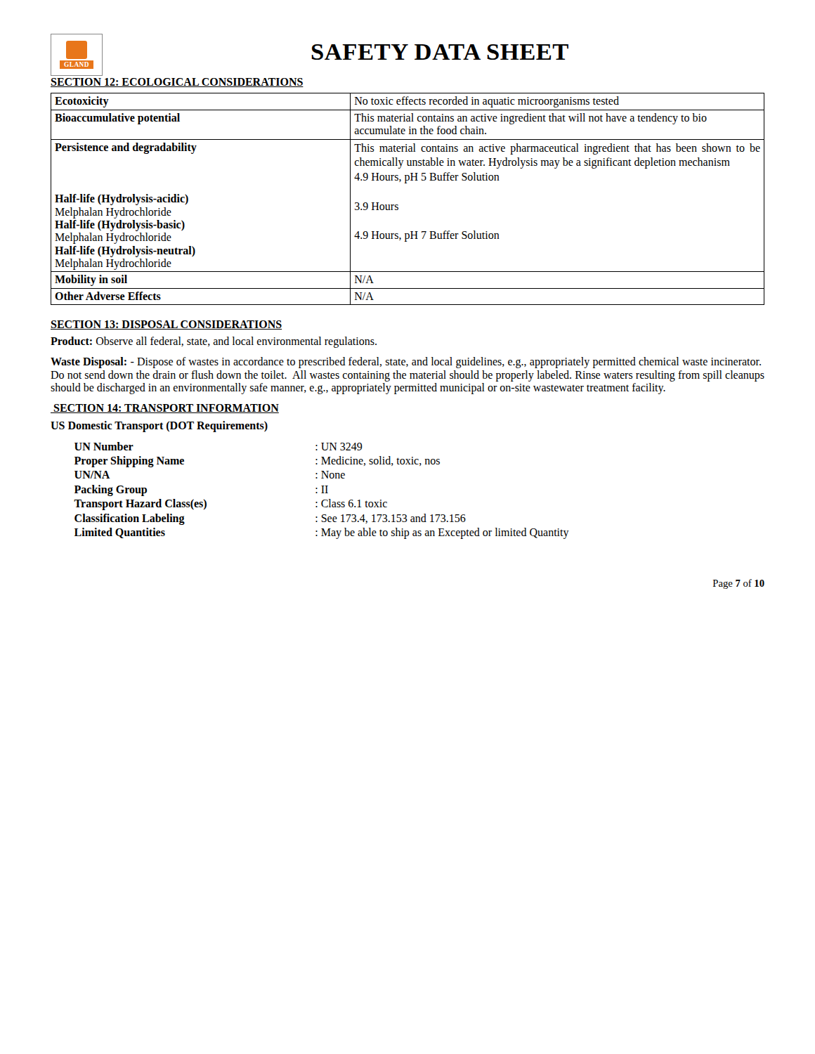GLAND
SAFETY DATA SHEET
SECTION 12: ECOLOGICAL CONSIDERATIONS
| Ecotoxicity | No toxic effects recorded in aquatic microorganisms tested |
| Bioaccumulative potential | This material contains an active ingredient that will not have a tendency to bio accumulate in the food chain. |
| Persistence and degradability Half-life (Hydrolysis-acidic) Melphalan Hydrochloride Half-life (Hydrolysis-basic) Melphalan Hydrochloride Half-life (Hydrolysis-neutral) Melphalan Hydrochloride | This material contains an active pharmaceutical ingredient that has been shown to be chemically unstable in water. Hydrolysis may be a significant depletion mechanism 4.9 Hours, pH 5 Buffer Solution 3.9 Hours 4.9 Hours, pH 7 Buffer Solution |
| Mobility in soil | N/A |
| Other Adverse Effects | N/A |
SECTION 13: DISPOSAL CONSIDERATIONS
Product: Observe all federal, state, and local environmental regulations.
Waste Disposal: - Dispose of wastes in accordance to prescribed federal, state, and local guidelines, e.g., appropriately permitted chemical waste incinerator. Do not send down the drain or flush down the toilet. All wastes containing the material should be properly labeled. Rinse waters resulting from spill cleanups should be discharged in an environmentally safe manner, e.g., appropriately permitted municipal or on-site wastewater treatment facility.
SECTION 14: TRANSPORT INFORMATION
US Domestic Transport (DOT Requirements)
| UN Number | : UN 3249 |
| Proper Shipping Name | : Medicine, solid, toxic, nos |
| UN/NA | : None |
| Packing Group | : II |
| Transport Hazard Class(es) | : Class 6.1 toxic |
| Classification Labeling | : See 173.4, 173.153 and 173.156 |
| Limited Quantities | : May be able to ship as an Excepted or limited Quantity |
Page 7 of 10